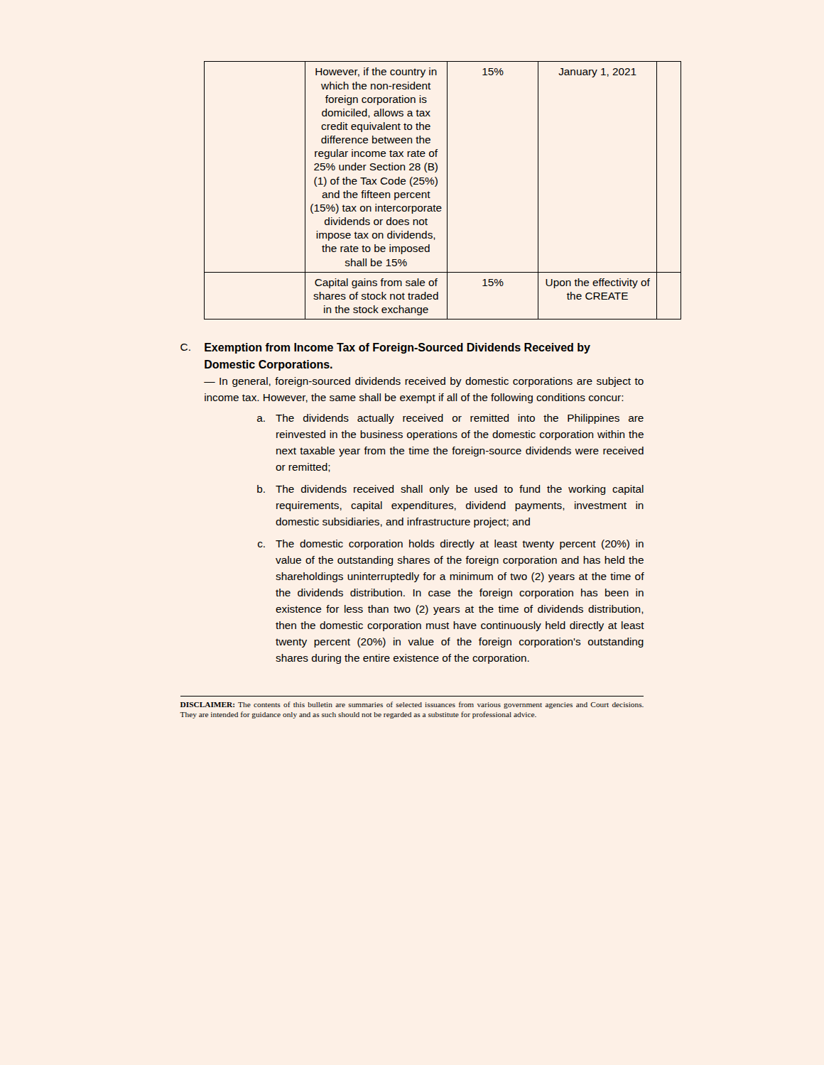| | However, if the country in which the non-resident foreign corporation is domiciled, allows a tax credit equivalent to the difference between the regular income tax rate of 25% under Section 28 (B) (1) of the Tax Code (25%) and the fifteen percent (15%) tax on intercorporate dividends or does not impose tax on dividends, the rate to be imposed shall be 15% | 15% | January 1, 2021 | |
| | Capital gains from sale of shares of stock not traded in the stock exchange | 15% | Upon the effectivity of the CREATE | |
C.
Exemption from Income Tax of Foreign-Sourced Dividends Received by Domestic Corporations.
— In general, foreign-sourced dividends received by domestic corporations are subject to income tax. However, the same shall be exempt if all of the following conditions concur:
The dividends actually received or remitted into the Philippines are reinvested in the business operations of the domestic corporation within the next taxable year from the time the foreign-source dividends were received or remitted;
The dividends received shall only be used to fund the working capital requirements, capital expenditures, dividend payments, investment in domestic subsidiaries, and infrastructure project; and
The domestic corporation holds directly at least twenty percent (20%) in value of the outstanding shares of the foreign corporation and has held the shareholdings uninterruptedly for a minimum of two (2) years at the time of the dividends distribution. In case the foreign corporation has been in existence for less than two (2) years at the time of dividends distribution, then the domestic corporation must have continuously held directly at least twenty percent (20%) in value of the foreign corporation's outstanding shares during the entire existence of the corporation.
DISCLAIMER: The contents of this bulletin are summaries of selected issuances from various government agencies and Court decisions. They are intended for guidance only and as such should not be regarded as a substitute for professional advice.